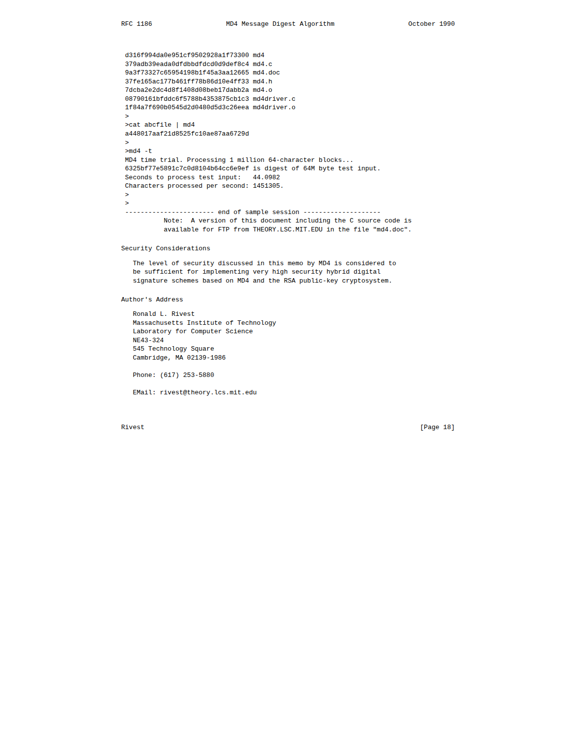RFC 1186 MD4 Message Digest Algorithm October 1990
 d316f994da0e951cf9502928a1f73300 md4
 379adb39eada0dfdbbdfdcd0d9def8c4 md4.c
 9a3f73327c65954198b1f45a3aa12665 md4.doc
 37fe165ac177b461ff78b86d10e4ff33 md4.h
 7dcba2e2dc4d8f1408d08beb17dabb2a md4.o
 08790161bfddc6f5788b4353875cb1c3 md4driver.c
 1f84a7f690b0545d2d0480d5d3c26eea md4driver.o
 >
 >cat abcfile | md4
 a448017aaf21d8525fc10ae87aa6729d
 >
 >md4 -t
 MD4 time trial. Processing 1 million 64-character blocks...
 6325bf77e5891c7c0d8104b64cc6e9ef is digest of 64M byte test input.
 Seconds to process test input:   44.0982
 Characters processed per second: 1451305.
 >
 >
 ----------------------- end of sample session --------------------
     Note:  A version of this document including the C source code is
     available for FTP from THEORY.LSC.MIT.EDU in the file "md4.doc".
Security Considerations
The level of security discussed in this memo by MD4 is considered to
be sufficient for implementing very high security hybrid digital
signature schemes based on MD4 and the RSA public-key cryptosystem.
Author's Address
Ronald L. Rivest
Massachusetts Institute of Technology
Laboratory for Computer Science
NE43-324
545 Technology Square
Cambridge, MA 02139-1986

Phone: (617) 253-5880

EMail: rivest@theory.lcs.mit.edu
Rivest [Page 18]